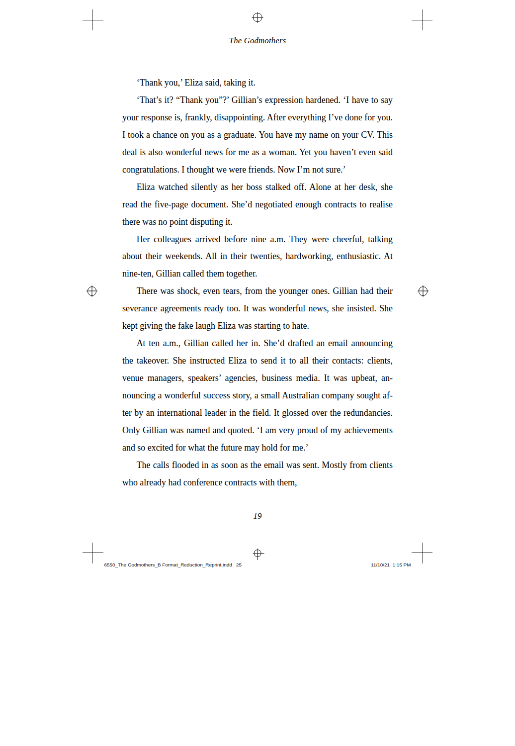The Godmothers
‘Thank you,’ Eliza said, taking it.
‘That’s it? “Thank you”?’ Gillian’s expression hardened. ‘I have to say your response is, frankly, disappointing. After everything I’ve done for you. I took a chance on you as a graduate. You have my name on your CV. This deal is also wonderful news for me as a woman. Yet you haven’t even said congratulations. I thought we were friends. Now I’m not sure.’
Eliza watched silently as her boss stalked off. Alone at her desk, she read the five-page document. She’d negotiated enough contracts to realise there was no point disputing it.
Her colleagues arrived before nine a.m. They were cheerful, talking about their weekends. All in their twenties, hardworking, enthusiastic. At nine-ten, Gillian called them together.
There was shock, even tears, from the younger ones. Gillian had their severance agreements ready too. It was wonderful news, she insisted. She kept giving the fake laugh Eliza was starting to hate.
At ten a.m., Gillian called her in. She’d drafted an email announcing the takeover. She instructed Eliza to send it to all their contacts: clients, venue managers, speakers’ agencies, business media. It was upbeat, announcing a wonderful success story, a small Australian company sought after by an international leader in the field. It glossed over the redundancies. Only Gillian was named and quoted. ‘I am very proud of my achievements and so excited for what the future may hold for me.’
The calls flooded in as soon as the email was sent. Mostly from clients who already had conference contracts with them,
19
6550_The Godmothers_B Format_Reduction_Reprint.indd 25 11/10/21 1:15 PM